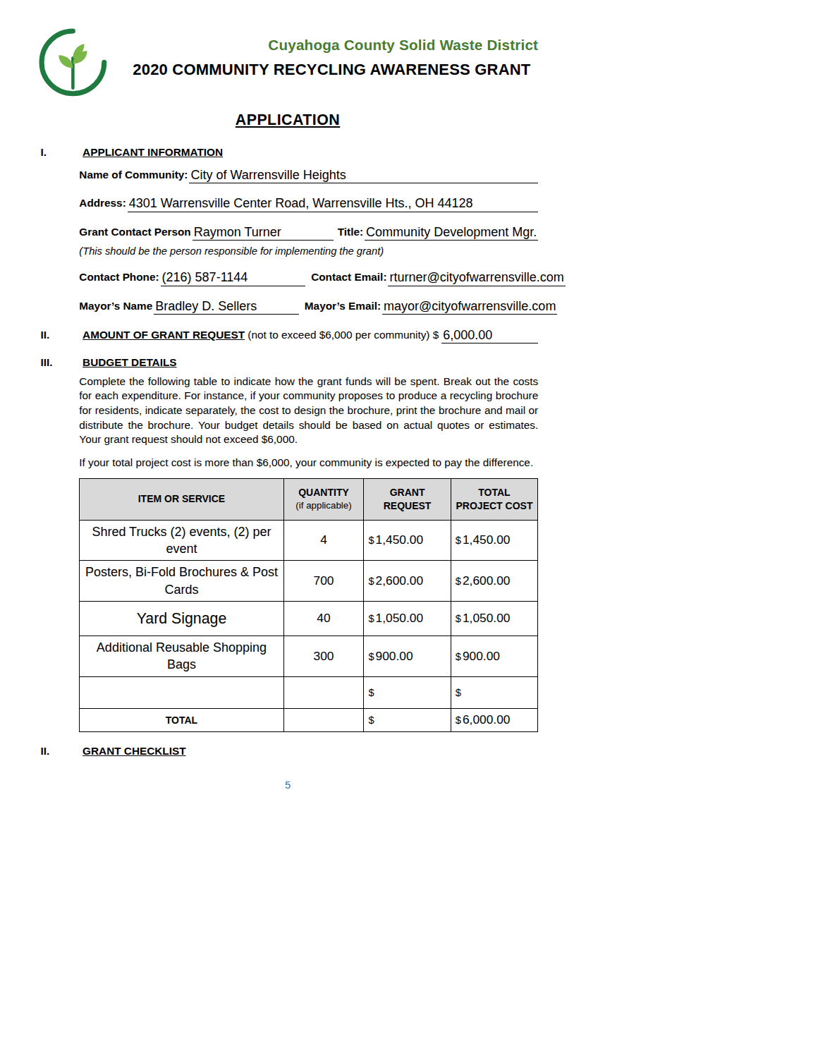Cuyahoga County Solid Waste District
2020 COMMUNITY RECYCLING AWARENESS GRANT
APPLICATION
I.
APPLICANT INFORMATION
Name of Community: City of Warrensville Heights
Address: 4301 Warrensville Center Road, Warrensville Hts., OH 44128
Grant Contact Person Raymon Turner Title: Community Development Mgr.
(This should be the person responsible for implementing the grant)
Contact Phone: (216) 587-1144 Contact Email: rturner@cityofwarrensville.com
Mayor’s Name Bradley D. Sellers Mayor’s Email: mayor@cityofwarrensville.com
II.
AMOUNT OF GRANT REQUEST (not to exceed $6,000 per community) $ 6,000.00
III.
BUDGET DETAILS
Complete the following table to indicate how the grant funds will be spent. Break out the costs for each expenditure. For instance, if your community proposes to produce a recycling brochure for residents, indicate separately, the cost to design the brochure, print the brochure and mail or distribute the brochure. Your budget details should be based on actual quotes or estimates. Your grant request should not exceed $6,000.
If your total project cost is more than $6,000, your community is expected to pay the difference.
| ITEM OR SERVICE | QUANTITY (if applicable) | GRANT REQUEST | TOTAL PROJECT COST |
| --- | --- | --- | --- |
| Shred Trucks (2) events, (2) per event | 4 | $ 1,450.00 | $ 1,450.00 |
| Posters, Bi-Fold Brochures & Post Cards | 700 | $ 2,600.00 | $ 2,600.00 |
| Yard Signage | 40 | $ 1,050.00 | $ 1,050.00 |
| Additional Reusable Shopping Bags | 300 | $ 900.00 | $ 900.00 |
| | | $ | $ |
| TOTAL | | $ | $ 6,000.00 |
II.
GRANT CHECKLIST
5